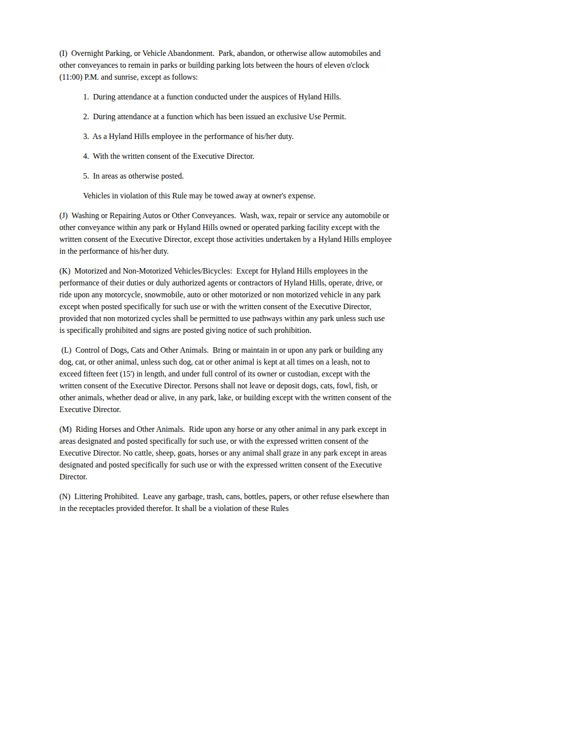(I) Overnight Parking, or Vehicle Abandonment. Park, abandon, or otherwise allow automobiles and other conveyances to remain in parks or building parking lots between the hours of eleven o'clock (11:00) P.M. and sunrise, except as follows:
1. During attendance at a function conducted under the auspices of Hyland Hills.
2. During attendance at a function which has been issued an exclusive Use Permit.
3. As a Hyland Hills employee in the performance of his/her duty.
4. With the written consent of the Executive Director.
5. In areas as otherwise posted.
Vehicles in violation of this Rule may be towed away at owner's expense.
(J) Washing or Repairing Autos or Other Conveyances. Wash, wax, repair or service any automobile or other conveyance within any park or Hyland Hills owned or operated parking facility except with the written consent of the Executive Director, except those activities undertaken by a Hyland Hills employee in the performance of his/her duty.
(K) Motorized and Non-Motorized Vehicles/Bicycles: Except for Hyland Hills employees in the performance of their duties or duly authorized agents or contractors of Hyland Hills, operate, drive, or ride upon any motorcycle, snowmobile, auto or other motorized or non motorized vehicle in any park except when posted specifically for such use or with the written consent of the Executive Director, provided that non motorized cycles shall be permitted to use pathways within any park unless such use is specifically prohibited and signs are posted giving notice of such prohibition.
(L) Control of Dogs, Cats and Other Animals. Bring or maintain in or upon any park or building any dog, cat, or other animal, unless such dog, cat or other animal is kept at all times on a leash, not to exceed fifteen feet (15') in length, and under full control of its owner or custodian, except with the written consent of the Executive Director. Persons shall not leave or deposit dogs, cats, fowl, fish, or other animals, whether dead or alive, in any park, lake, or building except with the written consent of the Executive Director.
(M) Riding Horses and Other Animals. Ride upon any horse or any other animal in any park except in areas designated and posted specifically for such use, or with the expressed written consent of the Executive Director. No cattle, sheep, goats, horses or any animal shall graze in any park except in areas designated and posted specifically for such use or with the expressed written consent of the Executive Director.
(N) Littering Prohibited. Leave any garbage, trash, cans, bottles, papers, or other refuse elsewhere than in the receptacles provided therefor. It shall be a violation of these Rules